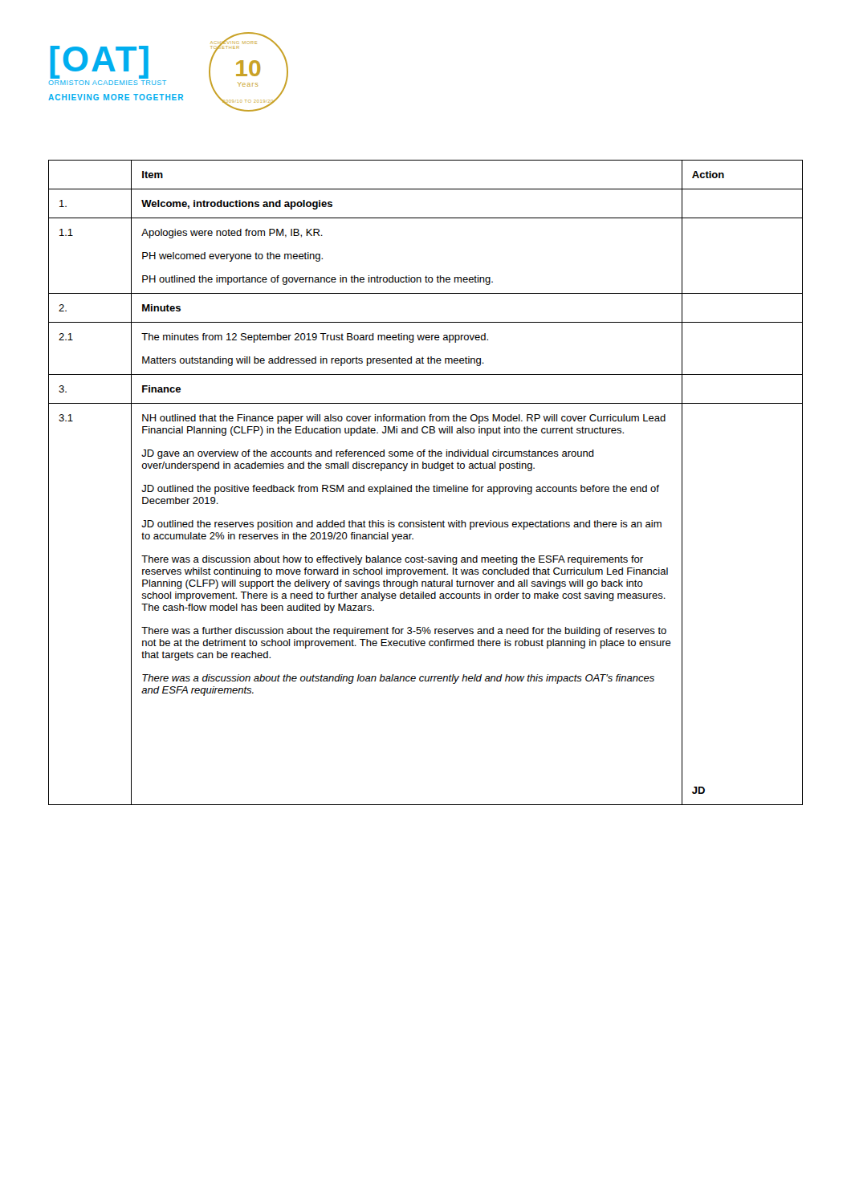[OAT]
ORMISTON ACADEMIES TRUST
ACHIEVING MORE TOGETHER
ACHIEVING MORE TOGETHER
10
Years
2009/10 TO 2019/20
| | Item | Action |
| --- | --- | --- |
| 1. | Welcome, introductions and apologies | |
| 1.1 | Apologies were noted from PM, IB, KR. PH welcomed everyone to the meeting. PH outlined the importance of governance in the introduction to the meeting. | |
| 2. | Minutes | |
| 2.1 | The minutes from 12 September 2019 Trust Board meeting were approved. Matters outstanding will be addressed in reports presented at the meeting. | |
| 3. | Finance | |
| 3.1 | NH outlined that the Finance paper will also cover information from the Ops Model. RP will cover Curriculum Lead Financial Planning (CLFP) in the Education update. JMi and CB will also input into the current structures. JD gave an overview of the accounts and referenced some of the individual circumstances around over/underspend in academies and the small discrepancy in budget to actual posting. JD outlined the positive feedback from RSM and explained the timeline for approving accounts before the end of December 2019. JD outlined the reserves position and added that this is consistent with previous expectations and there is an aim to accumulate 2% in reserves in the 2019/20 financial year. There was a discussion about how to effectively balance cost-saving and meeting the ESFA requirements for reserves whilst continuing to move forward in school improvement. It was concluded that Curriculum Led Financial Planning (CLFP) will support the delivery of savings through natural turnover and all savings will go back into school improvement. There is a need to further analyse detailed accounts in order to make cost saving measures. The cash-flow model has been audited by Mazars. There was a further discussion about the requirement for 3-5% reserves and a need for the building of reserves to not be at the detriment to school improvement. The Executive confirmed there is robust planning in place to ensure that targets can be reached. There was a discussion about the outstanding loan balance currently held and how this impacts OAT's finances and ESFA requirements. | JD |